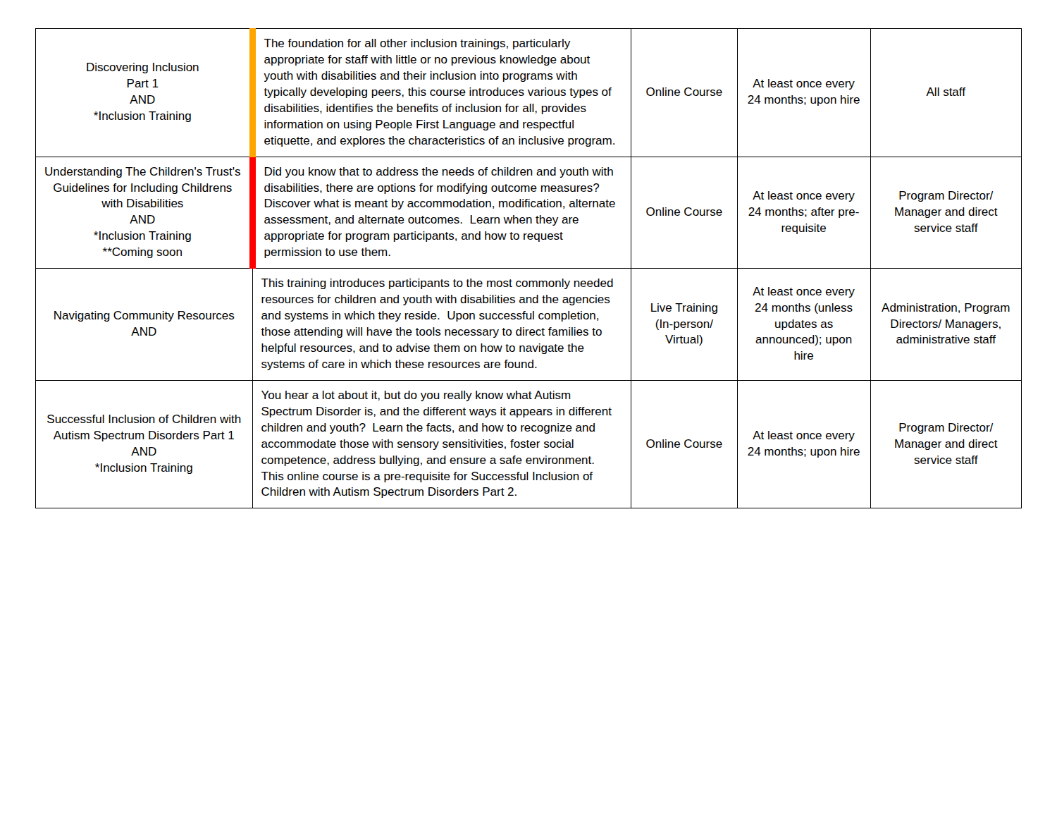| Discovering Inclusion Part 1 AND *Inclusion Training | The foundation for all other inclusion trainings, particularly appropriate for staff with little or no previous knowledge about youth with disabilities and their inclusion into programs with typically developing peers, this course introduces various types of disabilities, identifies the benefits of inclusion for all, provides information on using People First Language and respectful etiquette, and explores the characteristics of an inclusive program. | Online Course | At least once every 24 months; upon hire | All staff |
| Understanding The Children's Trust's Guidelines for Including Childrens with Disabilities AND *Inclusion Training **Coming soon | Did you know that to address the needs of children and youth with disabilities, there are options for modifying outcome measures? Discover what is meant by accommodation, modification, alternate assessment, and alternate outcomes. Learn when they are appropriate for program participants, and how to request permission to use them. | Online Course | At least once every 24 months; after pre-requisite | Program Director/ Manager and direct service staff |
| Navigating Community Resources AND | This training introduces participants to the most commonly needed resources for children and youth with disabilities and the agencies and systems in which they reside. Upon successful completion, those attending will have the tools necessary to direct families to helpful resources, and to advise them on how to navigate the systems of care in which these resources are found. | Live Training (In-person/ Virtual) | At least once every 24 months (unless updates as announced); upon hire | Administration, Program Directors/ Managers, administrative staff |
| Successful Inclusion of Children with Autism Spectrum Disorders Part 1 AND *Inclusion Training | You hear a lot about it, but do you really know what Autism Spectrum Disorder is, and the different ways it appears in different children and youth? Learn the facts, and how to recognize and accommodate those with sensory sensitivities, foster social competence, address bullying, and ensure a safe environment. This online course is a pre-requisite for Successful Inclusion of Children with Autism Spectrum Disorders Part 2. | Online Course | At least once every 24 months; upon hire | Program Director/ Manager and direct service staff |